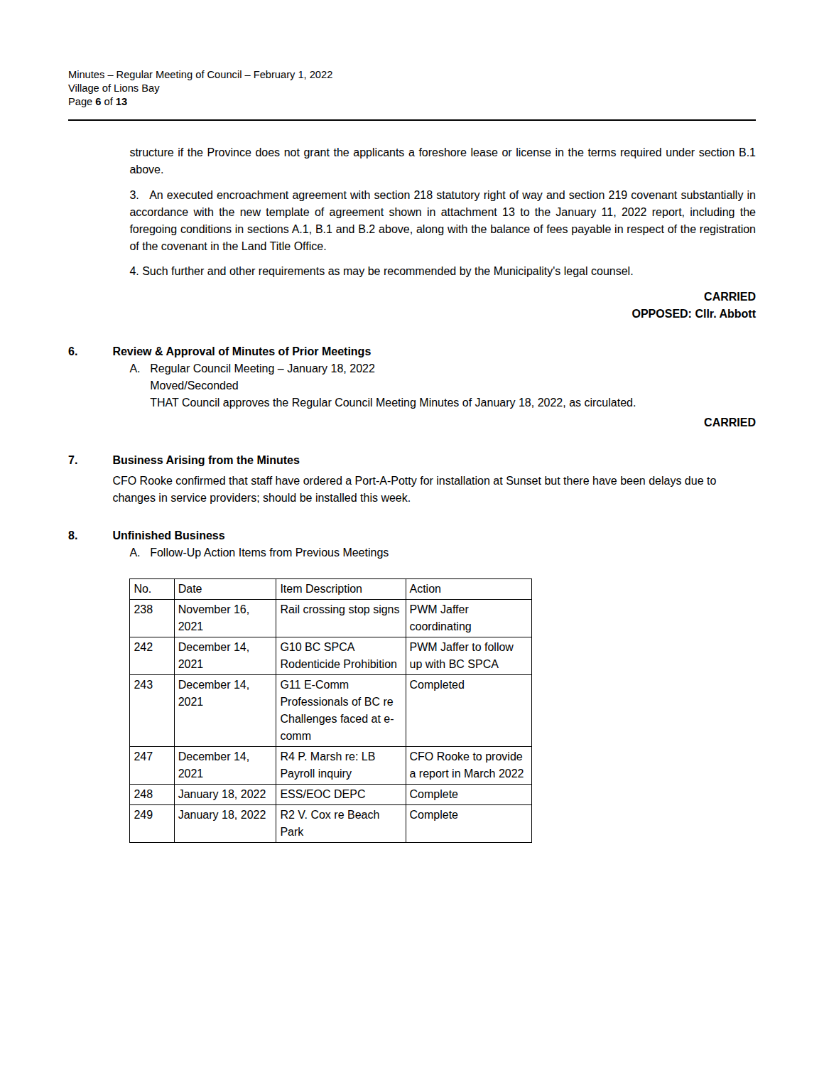Minutes – Regular Meeting of Council – February 1, 2022
Village of Lions Bay
Page 6 of 13
structure if the Province does not grant the applicants a foreshore lease or license in the terms required under section B.1 above.
3. An executed encroachment agreement with section 218 statutory right of way and section 219 covenant substantially in accordance with the new template of agreement shown in attachment 13 to the January 11, 2022 report, including the foregoing conditions in sections A.1, B.1 and B.2 above, along with the balance of fees payable in respect of the registration of the covenant in the Land Title Office.
4. Such further and other requirements as may be recommended by the Municipality's legal counsel.
CARRIED
OPPOSED: Cllr. Abbott
6.
Review & Approval of Minutes of Prior Meetings
A. Regular Council Meeting – January 18, 2022
Moved/Seconded
THAT Council approves the Regular Council Meeting Minutes of January 18, 2022, as circulated.
CARRIED
7.
Business Arising from the Minutes
CFO Rooke confirmed that staff have ordered a Port-A-Potty for installation at Sunset but there have been delays due to changes in service providers; should be installed this week.
8.
Unfinished Business
A. Follow-Up Action Items from Previous Meetings
| No. | Date | Item Description | Action |
| --- | --- | --- | --- |
| 238 | November 16, 2021 | Rail crossing stop signs | PWM Jaffer coordinating |
| 242 | December 14, 2021 | G10 BC SPCA Rodenticide Prohibition | PWM Jaffer to follow up with BC SPCA |
| 243 | December 14, 2021 | G11 E-Comm Professionals of BC re Challenges faced at e-comm | Completed |
| 247 | December 14, 2021 | R4 P. Marsh re: LB Payroll inquiry | CFO Rooke to provide a report in March 2022 |
| 248 | January 18, 2022 | ESS/EOC DEPC | Complete |
| 249 | January 18, 2022 | R2 V. Cox re Beach Park | Complete |